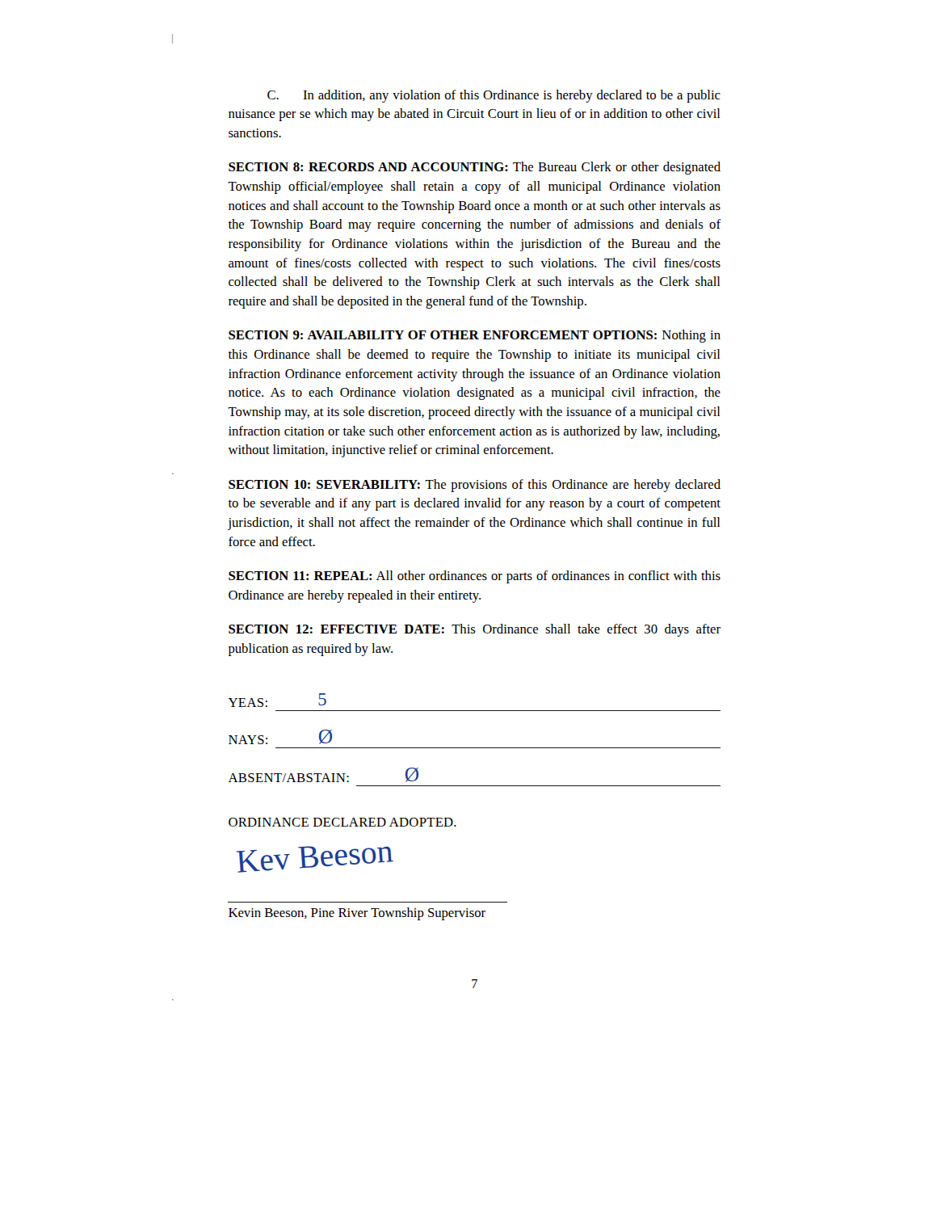|
.
.
C. In addition, any violation of this Ordinance is hereby declared to be a public nuisance per se which may be abated in Circuit Court in lieu of or in addition to other civil sanctions.
SECTION 8: RECORDS AND ACCOUNTING: The Bureau Clerk or other designated Township official/employee shall retain a copy of all municipal Ordinance violation notices and shall account to the Township Board once a month or at such other intervals as the Township Board may require concerning the number of admissions and denials of responsibility for Ordinance violations within the jurisdiction of the Bureau and the amount of fines/costs collected with respect to such violations. The civil fines/costs collected shall be delivered to the Township Clerk at such intervals as the Clerk shall require and shall be deposited in the general fund of the Township.
SECTION 9: AVAILABILITY OF OTHER ENFORCEMENT OPTIONS: Nothing in this Ordinance shall be deemed to require the Township to initiate its municipal civil infraction Ordinance enforcement activity through the issuance of an Ordinance violation notice. As to each Ordinance violation designated as a municipal civil infraction, the Township may, at its sole discretion, proceed directly with the issuance of a municipal civil infraction citation or take such other enforcement action as is authorized by law, including, without limitation, injunctive relief or criminal enforcement.
SECTION 10: SEVERABILITY: The provisions of this Ordinance are hereby declared to be severable and if any part is declared invalid for any reason by a court of competent jurisdiction, it shall not affect the remainder of the Ordinance which shall continue in full force and effect.
SECTION 11: REPEAL: All other ordinances or parts of ordinances in conflict with this Ordinance are hereby repealed in their entirety.
SECTION 12: EFFECTIVE DATE: This Ordinance shall take effect 30 days after publication as required by law.
YEAS: 5
NAYS: Ø
ABSENT/ABSTAIN: Ø
ORDINANCE DECLARED ADOPTED.
Kev Beeson
Kevin Beeson, Pine River Township Supervisor
7